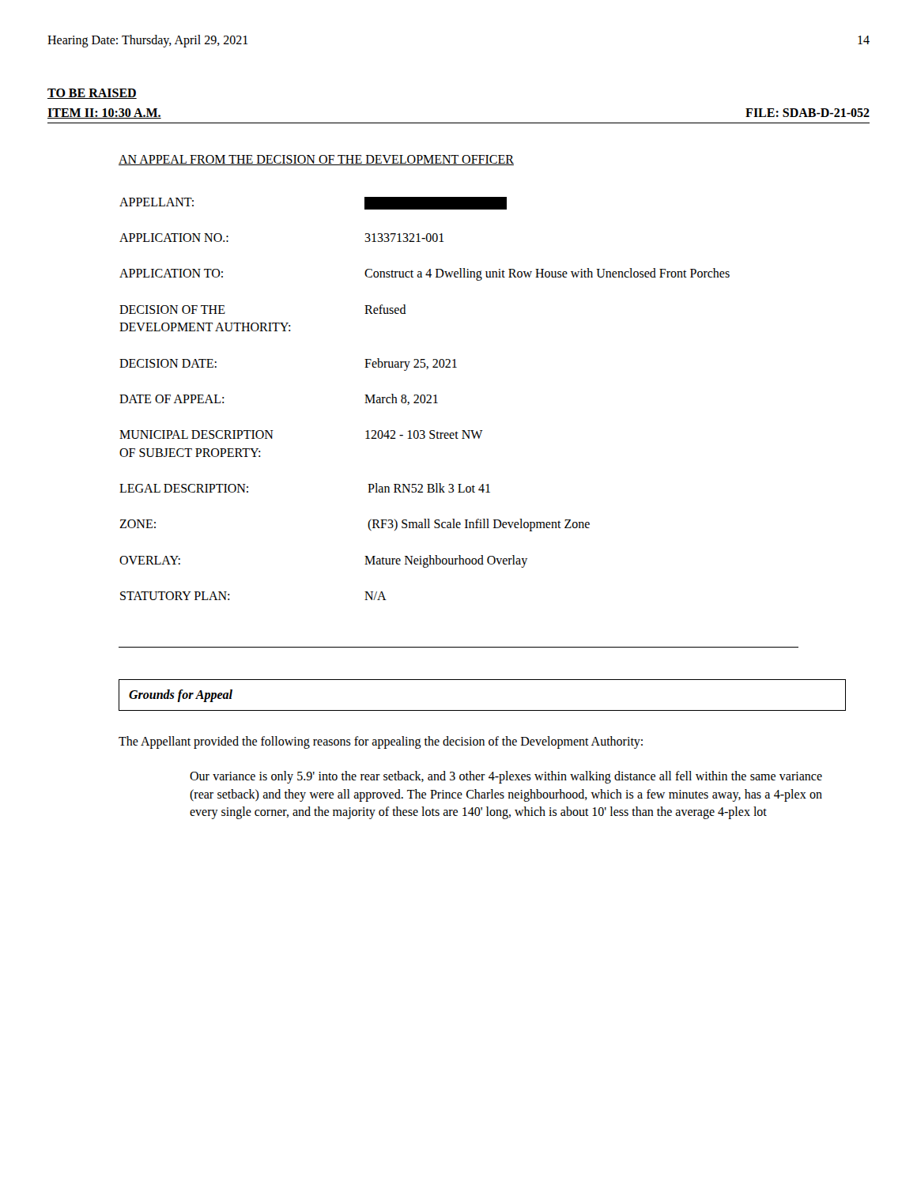Hearing Date: Thursday, April 29, 2021 14
TO BE RAISED
ITEM II: 10:30 A.M. FILE: SDAB-D-21-052
AN APPEAL FROM THE DECISION OF THE DEVELOPMENT OFFICER
| APPELLANT: | |
| APPLICATION NO.: | 313371321-001 |
| APPLICATION TO: | Construct a 4 Dwelling unit Row House with Unenclosed Front Porches |
| DECISION OF THE DEVELOPMENT AUTHORITY: | Refused |
| DECISION DATE: | February 25, 2021 |
| DATE OF APPEAL: | March 8, 2021 |
| MUNICIPAL DESCRIPTION OF SUBJECT PROPERTY: | 12042 - 103 Street NW |
| LEGAL DESCRIPTION: | Plan RN52 Blk 3 Lot 41 |
| ZONE: | (RF3) Small Scale Infill Development Zone |
| OVERLAY: | Mature Neighbourhood Overlay |
| STATUTORY PLAN: | N/A |
Grounds for Appeal
The Appellant provided the following reasons for appealing the decision of the Development Authority:
Our variance is only 5.9' into the rear setback, and 3 other 4-plexes within walking distance all fell within the same variance (rear setback) and they were all approved. The Prince Charles neighbourhood, which is a few minutes away, has a 4-plex on every single corner, and the majority of these lots are 140' long, which is about 10' less than the average 4-plex lot